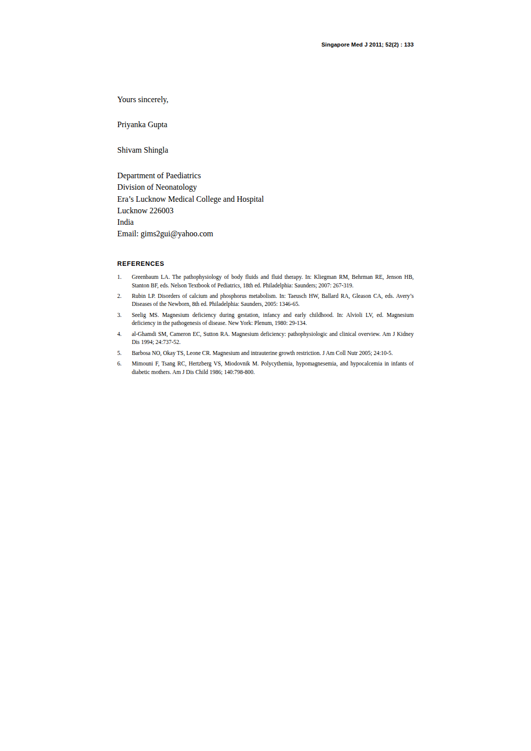Singapore Med J 2011; 52(2) : 133
Yours sincerely,
Priyanka Gupta
Shivam Shingla
Department of Paediatrics
Division of Neonatology
Era’s Lucknow Medical College and Hospital
Lucknow 226003
India
Email: gims2gui@yahoo.com
REFERENCES
Greenbaum LA. The pathophysiology of body fluids and fluid therapy. In: Kliegman RM, Behrman RE, Jenson HB, Stanton BF, eds. Nelson Textbook of Pediatrics, 18th ed. Philadelphia: Saunders; 2007: 267-319.
Rubin LP. Disorders of calcium and phosphorus metabolism. In: Taeusch HW, Ballard RA, Gleason CA, eds. Avery’s Diseases of the Newborn, 8th ed. Philadelphia: Saunders, 2005: 1346-65.
Seelig MS. Magnesium deficiency during gestation, infancy and early childhood. In: Alvioli LV, ed. Magnesium deficiency in the pathogenesis of disease. New York: Plenum, 1980: 29-134.
al-Ghamdi SM, Cameron EC, Sutton RA. Magnesium deficiency: pathophysiologic and clinical overview. Am J Kidney Dis 1994; 24:737-52.
Barbosa NO, Okay TS, Leone CR. Magnesium and intrauterine growth restriction. J Am Coll Nutr 2005; 24:10-5.
Mimouni F, Tsang RC, Hertzberg VS, Miodovnik M. Polycythemia, hypomagnesemia, and hypocalcemia in infants of diabetic mothers. Am J Dis Child 1986; 140:798-800.